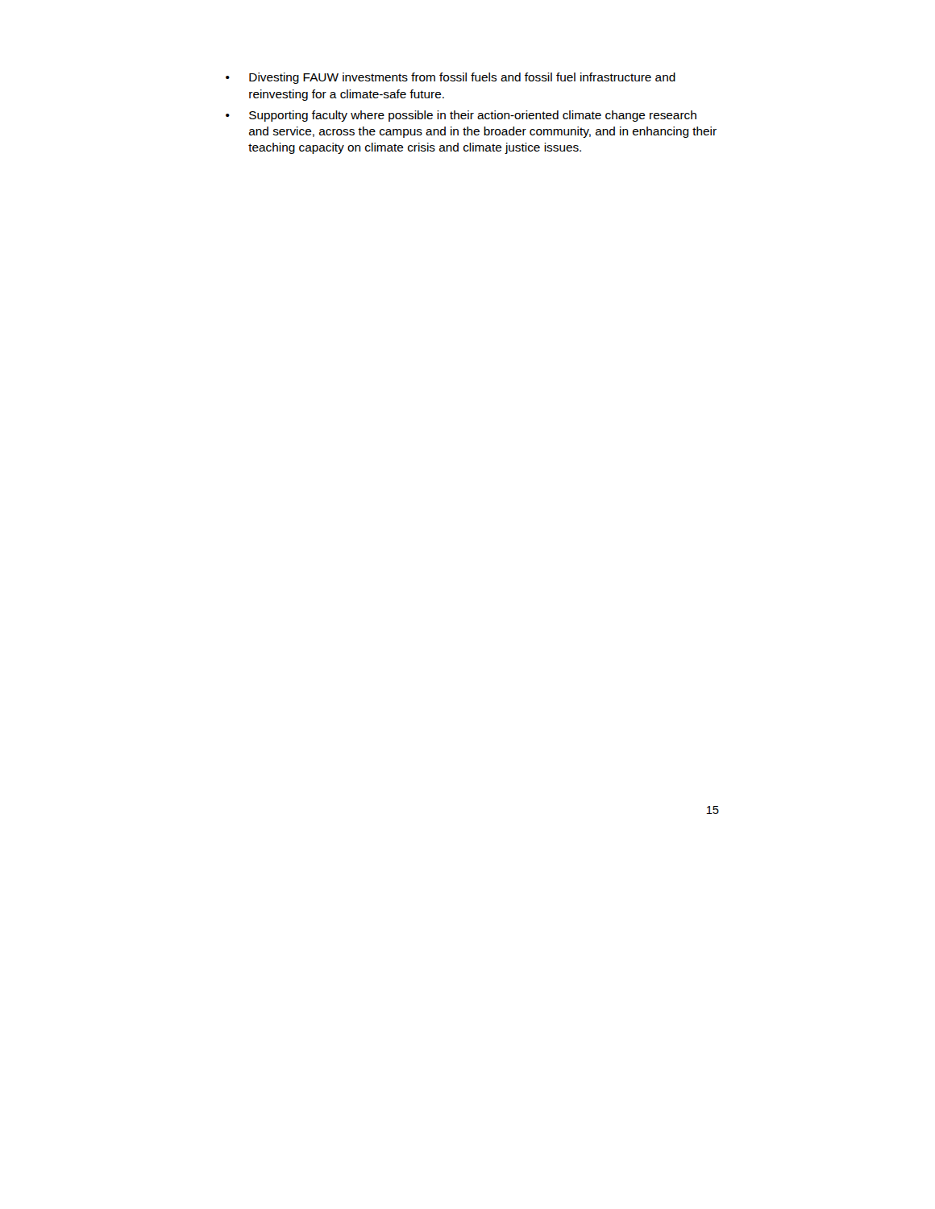Divesting FAUW investments from fossil fuels and fossil fuel infrastructure and reinvesting for a climate-safe future.
Supporting faculty where possible in their action-oriented climate change research and service, across the campus and in the broader community, and in enhancing their teaching capacity on climate crisis and climate justice issues.
15